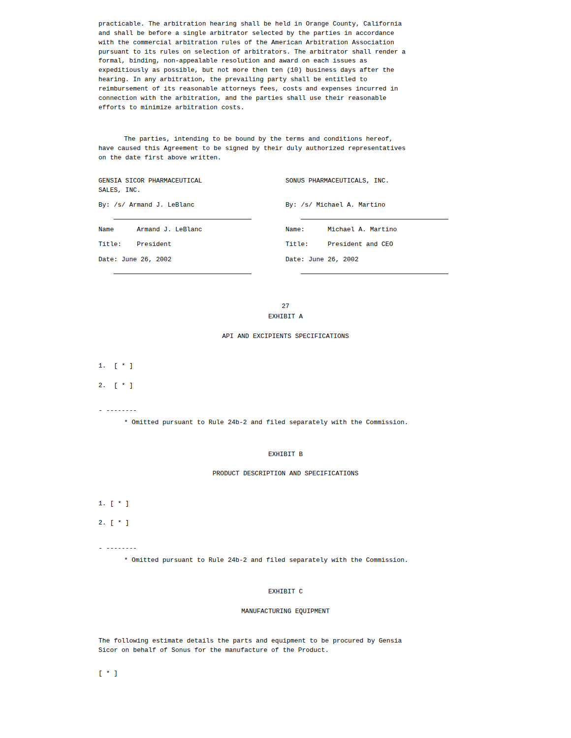practicable. The arbitration hearing shall be held in Orange County, California and shall be before a single arbitrator selected by the parties in accordance with the commercial arbitration rules of the American Arbitration Association pursuant to its rules on selection of arbitrators. The arbitrator shall render a formal, binding, non-appealable resolution and award on each issues as expeditiously as possible, but not more then ten (10) business days after the hearing. In any arbitration, the prevailing party shall be entitled to reimbursement of its reasonable attorneys fees, costs and expenses incurred in connection with the arbitration, and the parties shall use their reasonable efforts to minimize arbitration costs.
The parties, intending to be bound by the terms and conditions hereof, have caused this Agreement to be signed by their duly authorized representatives on the date first above written.
| GENSIA SICOR PHARMACEUTICAL SALES, INC. | SONUS PHARMACEUTICALS, INC. |
| By: /s/ Armand J. LeBlanc | By: /s/ Michael A. Martino |
| Name Armand J. LeBlanc | Name: Michael A. Martino |
| Title: President | Title: President and CEO |
| Date: June 26, 2002 | Date: June 26, 2002 |
27
EXHIBIT A
API AND EXCIPIENTS SPECIFICATIONS
1. [ * ]
2. [ * ]
- --------
* Omitted pursuant to Rule 24b-2 and filed separately with the Commission.
EXHIBIT B
PRODUCT DESCRIPTION AND SPECIFICATIONS
1. [ * ]
2. [ * ]
- --------
* Omitted pursuant to Rule 24b-2 and filed separately with the Commission.
EXHIBIT C
MANUFACTURING EQUIPMENT
The following estimate details the parts and equipment to be procured by Gensia Sicor on behalf of Sonus for the manufacture of the Product.
[ * ]